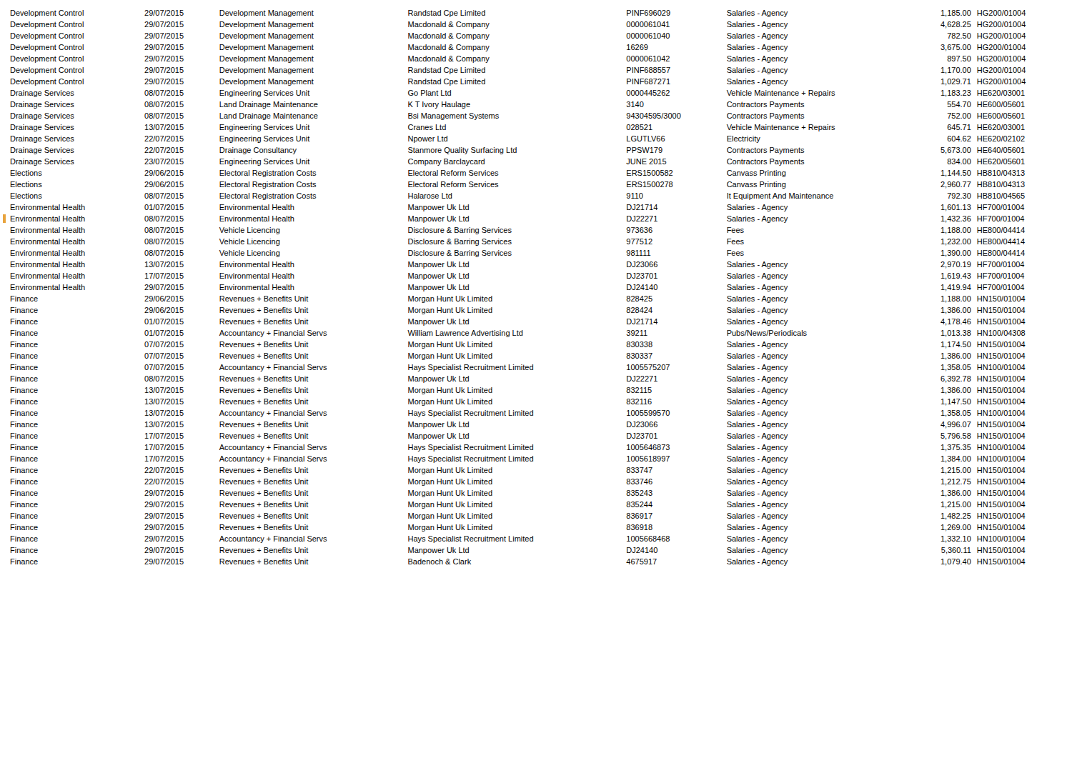| Development Control | 29/07/2015 | Development Management | Randstad Cpe Limited | PINF696029 | Salaries - Agency | 1,185.00 | HG200/01004 |
| Development Control | 29/07/2015 | Development Management | Macdonald & Company | 0000061041 | Salaries - Agency | 4,628.25 | HG200/01004 |
| Development Control | 29/07/2015 | Development Management | Macdonald & Company | 0000061040 | Salaries - Agency | 782.50 | HG200/01004 |
| Development Control | 29/07/2015 | Development Management | Macdonald & Company | 16269 | Salaries - Agency | 3,675.00 | HG200/01004 |
| Development Control | 29/07/2015 | Development Management | Macdonald & Company | 0000061042 | Salaries - Agency | 897.50 | HG200/01004 |
| Development Control | 29/07/2015 | Development Management | Randstad Cpe Limited | PINF688557 | Salaries - Agency | 1,170.00 | HG200/01004 |
| Development Control | 29/07/2015 | Development Management | Randstad Cpe Limited | PINF687271 | Salaries - Agency | 1,029.71 | HG200/01004 |
| Drainage Services | 08/07/2015 | Engineering Services Unit | Go Plant Ltd | 0000445262 | Vehicle Maintenance + Repairs | 1,183.23 | HE620/03001 |
| Drainage Services | 08/07/2015 | Land Drainage Maintenance | K T Ivory Haulage | 3140 | Contractors Payments | 554.70 | HE600/05601 |
| Drainage Services | 08/07/2015 | Land Drainage Maintenance | Bsi Management Systems | 94304595/3000 | Contractors Payments | 752.00 | HE600/05601 |
| Drainage Services | 13/07/2015 | Engineering Services Unit | Cranes Ltd | 028521 | Vehicle Maintenance + Repairs | 645.71 | HE620/03001 |
| Drainage Services | 22/07/2015 | Engineering Services Unit | Npower Ltd | LGUTLV66 | Electricity | 604.62 | HE620/02102 |
| Drainage Services | 22/07/2015 | Drainage Consultancy | Stanmore Quality Surfacing Ltd | PPSW179 | Contractors Payments | 5,673.00 | HE640/05601 |
| Drainage Services | 23/07/2015 | Engineering Services Unit | Company Barclaycard | JUNE 2015 | Contractors Payments | 834.00 | HE620/05601 |
| Elections | 29/06/2015 | Electoral Registration Costs | Electoral Reform Services | ERS1500582 | Canvass Printing | 1,144.50 | HB810/04313 |
| Elections | 29/06/2015 | Electoral Registration Costs | Electoral Reform Services | ERS1500278 | Canvass Printing | 2,960.77 | HB810/04313 |
| Elections | 08/07/2015 | Electoral Registration Costs | Halarose Ltd | 9110 | It Equipment And Maintenance | 792.30 | HB810/04565 |
| Environmental Health | 01/07/2015 | Environmental Health | Manpower Uk Ltd | DJ21714 | Salaries - Agency | 1,601.13 | HF700/01004 |
| Environmental Health | 08/07/2015 | Environmental Health | Manpower Uk Ltd | DJ22271 | Salaries - Agency | 1,432.36 | HF700/01004 |
| Environmental Health | 08/07/2015 | Vehicle Licencing | Disclosure & Barring Services | 973636 | Fees | 1,188.00 | HE800/04414 |
| Environmental Health | 08/07/2015 | Vehicle Licencing | Disclosure & Barring Services | 977512 | Fees | 1,232.00 | HE800/04414 |
| Environmental Health | 08/07/2015 | Vehicle Licencing | Disclosure & Barring Services | 981111 | Fees | 1,390.00 | HE800/04414 |
| Environmental Health | 13/07/2015 | Environmental Health | Manpower Uk Ltd | DJ23066 | Salaries - Agency | 2,970.19 | HF700/01004 |
| Environmental Health | 17/07/2015 | Environmental Health | Manpower Uk Ltd | DJ23701 | Salaries - Agency | 1,619.43 | HF700/01004 |
| Environmental Health | 29/07/2015 | Environmental Health | Manpower Uk Ltd | DJ24140 | Salaries - Agency | 1,419.94 | HF700/01004 |
| Finance | 29/06/2015 | Revenues + Benefits Unit | Morgan Hunt Uk Limited | 828425 | Salaries - Agency | 1,188.00 | HN150/01004 |
| Finance | 29/06/2015 | Revenues + Benefits Unit | Morgan Hunt Uk Limited | 828424 | Salaries - Agency | 1,386.00 | HN150/01004 |
| Finance | 01/07/2015 | Revenues + Benefits Unit | Manpower Uk Ltd | DJ21714 | Salaries - Agency | 4,178.46 | HN150/01004 |
| Finance | 01/07/2015 | Accountancy + Financial Servs | William Lawrence Advertising Ltd | 39211 | Pubs/News/Periodicals | 1,013.38 | HN100/04308 |
| Finance | 07/07/2015 | Revenues + Benefits Unit | Morgan Hunt Uk Limited | 830338 | Salaries - Agency | 1,174.50 | HN150/01004 |
| Finance | 07/07/2015 | Revenues + Benefits Unit | Morgan Hunt Uk Limited | 830337 | Salaries - Agency | 1,386.00 | HN150/01004 |
| Finance | 07/07/2015 | Accountancy + Financial Servs | Hays Specialist Recruitment Limited | 1005575207 | Salaries - Agency | 1,358.05 | HN100/01004 |
| Finance | 08/07/2015 | Revenues + Benefits Unit | Manpower Uk Ltd | DJ22271 | Salaries - Agency | 6,392.78 | HN150/01004 |
| Finance | 13/07/2015 | Revenues + Benefits Unit | Morgan Hunt Uk Limited | 832115 | Salaries - Agency | 1,386.00 | HN150/01004 |
| Finance | 13/07/2015 | Revenues + Benefits Unit | Morgan Hunt Uk Limited | 832116 | Salaries - Agency | 1,147.50 | HN150/01004 |
| Finance | 13/07/2015 | Accountancy + Financial Servs | Hays Specialist Recruitment Limited | 1005599570 | Salaries - Agency | 1,358.05 | HN100/01004 |
| Finance | 13/07/2015 | Revenues + Benefits Unit | Manpower Uk Ltd | DJ23066 | Salaries - Agency | 4,996.07 | HN150/01004 |
| Finance | 17/07/2015 | Revenues + Benefits Unit | Manpower Uk Ltd | DJ23701 | Salaries - Agency | 5,796.58 | HN150/01004 |
| Finance | 17/07/2015 | Accountancy + Financial Servs | Hays Specialist Recruitment Limited | 1005646873 | Salaries - Agency | 1,375.35 | HN100/01004 |
| Finance | 17/07/2015 | Accountancy + Financial Servs | Hays Specialist Recruitment Limited | 1005618997 | Salaries - Agency | 1,384.00 | HN100/01004 |
| Finance | 22/07/2015 | Revenues + Benefits Unit | Morgan Hunt Uk Limited | 833747 | Salaries - Agency | 1,215.00 | HN150/01004 |
| Finance | 22/07/2015 | Revenues + Benefits Unit | Morgan Hunt Uk Limited | 833746 | Salaries - Agency | 1,212.75 | HN150/01004 |
| Finance | 29/07/2015 | Revenues + Benefits Unit | Morgan Hunt Uk Limited | 835243 | Salaries - Agency | 1,386.00 | HN150/01004 |
| Finance | 29/07/2015 | Revenues + Benefits Unit | Morgan Hunt Uk Limited | 835244 | Salaries - Agency | 1,215.00 | HN150/01004 |
| Finance | 29/07/2015 | Revenues + Benefits Unit | Morgan Hunt Uk Limited | 836917 | Salaries - Agency | 1,482.25 | HN150/01004 |
| Finance | 29/07/2015 | Revenues + Benefits Unit | Morgan Hunt Uk Limited | 836918 | Salaries - Agency | 1,269.00 | HN150/01004 |
| Finance | 29/07/2015 | Accountancy + Financial Servs | Hays Specialist Recruitment Limited | 1005668468 | Salaries - Agency | 1,332.10 | HN100/01004 |
| Finance | 29/07/2015 | Revenues + Benefits Unit | Manpower Uk Ltd | DJ24140 | Salaries - Agency | 5,360.11 | HN150/01004 |
| Finance | 29/07/2015 | Revenues + Benefits Unit | Badenoch & Clark | 4675917 | Salaries - Agency | 1,079.40 | HN150/01004 |